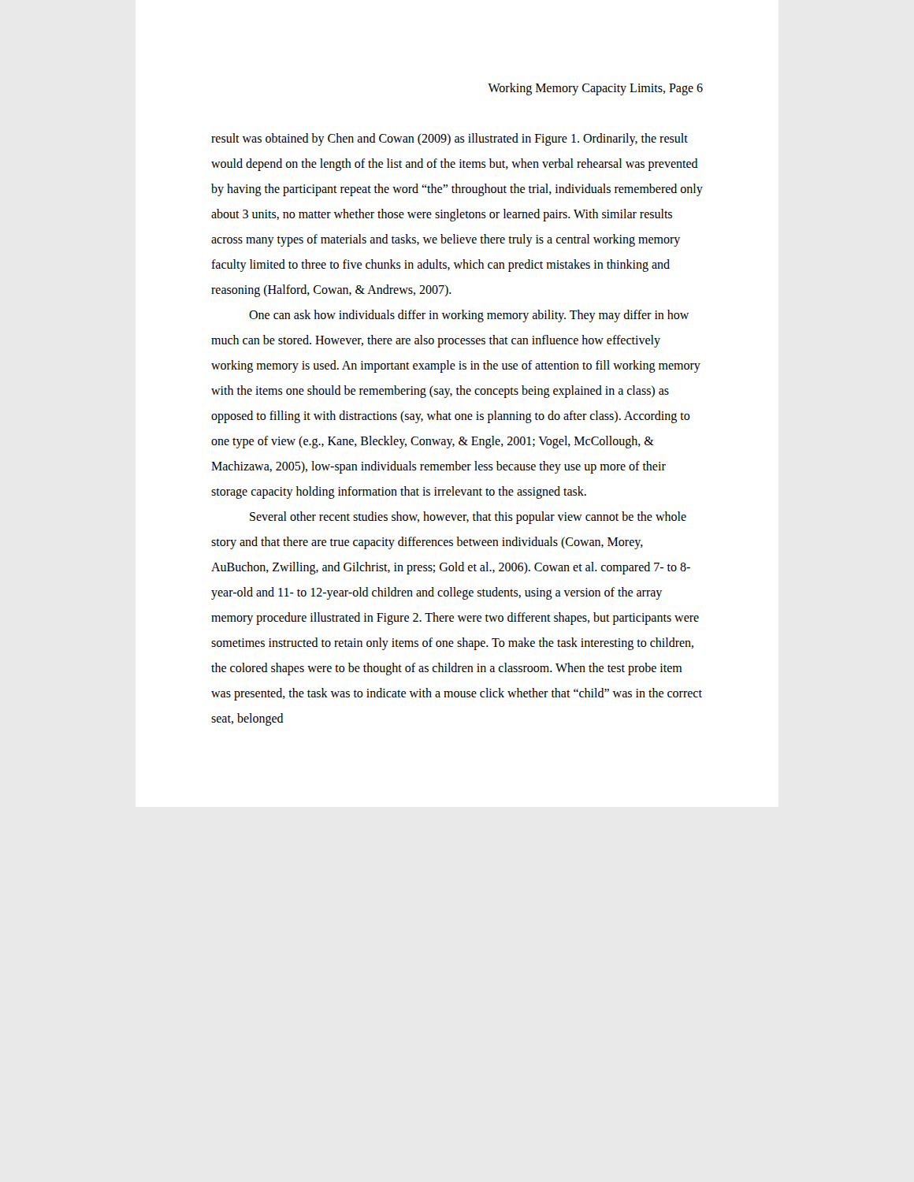Working Memory Capacity Limits, Page 6
result was obtained by Chen and Cowan (2009) as illustrated in Figure 1. Ordinarily, the result would depend on the length of the list and of the items but, when verbal rehearsal was prevented by having the participant repeat the word “the” throughout the trial, individuals remembered only about 3 units, no matter whether those were singletons or learned pairs. With similar results across many types of materials and tasks, we believe there truly is a central working memory faculty limited to three to five chunks in adults, which can predict mistakes in thinking and reasoning (Halford, Cowan, & Andrews, 2007).
One can ask how individuals differ in working memory ability. They may differ in how much can be stored. However, there are also processes that can influence how effectively working memory is used. An important example is in the use of attention to fill working memory with the items one should be remembering (say, the concepts being explained in a class) as opposed to filling it with distractions (say, what one is planning to do after class). According to one type of view (e.g., Kane, Bleckley, Conway, & Engle, 2001; Vogel, McCollough, & Machizawa, 2005), low-span individuals remember less because they use up more of their storage capacity holding information that is irrelevant to the assigned task.
Several other recent studies show, however, that this popular view cannot be the whole story and that there are true capacity differences between individuals (Cowan, Morey, AuBuchon, Zwilling, and Gilchrist, in press; Gold et al., 2006). Cowan et al. compared 7- to 8-year-old and 11- to 12-year-old children and college students, using a version of the array memory procedure illustrated in Figure 2. There were two different shapes, but participants were sometimes instructed to retain only items of one shape. To make the task interesting to children, the colored shapes were to be thought of as children in a classroom. When the test probe item was presented, the task was to indicate with a mouse click whether that “child” was in the correct seat, belonged